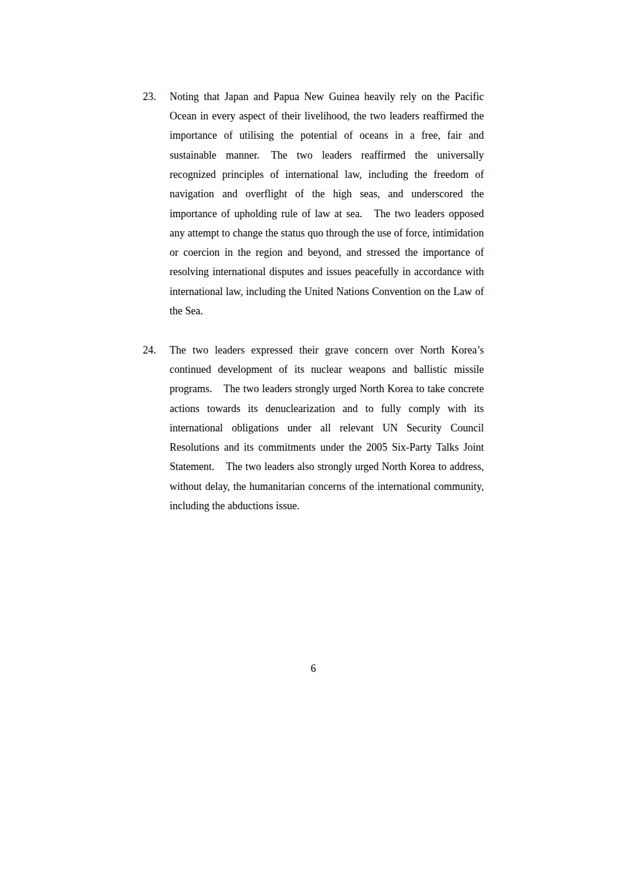Noting that Japan and Papua New Guinea heavily rely on the Pacific Ocean in every aspect of their livelihood, the two leaders reaffirmed the importance of utilising the potential of oceans in a free, fair and sustainable manner. The two leaders reaffirmed the universally recognized principles of international law, including the freedom of navigation and overflight of the high seas, and underscored the importance of upholding rule of law at sea. The two leaders opposed any attempt to change the status quo through the use of force, intimidation or coercion in the region and beyond, and stressed the importance of resolving international disputes and issues peacefully in accordance with international law, including the United Nations Convention on the Law of the Sea.
The two leaders expressed their grave concern over North Korea’s continued development of its nuclear weapons and ballistic missile programs. The two leaders strongly urged North Korea to take concrete actions towards its denuclearization and to fully comply with its international obligations under all relevant UN Security Council Resolutions and its commitments under the 2005 Six-Party Talks Joint Statement. The two leaders also strongly urged North Korea to address, without delay, the humanitarian concerns of the international community, including the abductions issue.
6